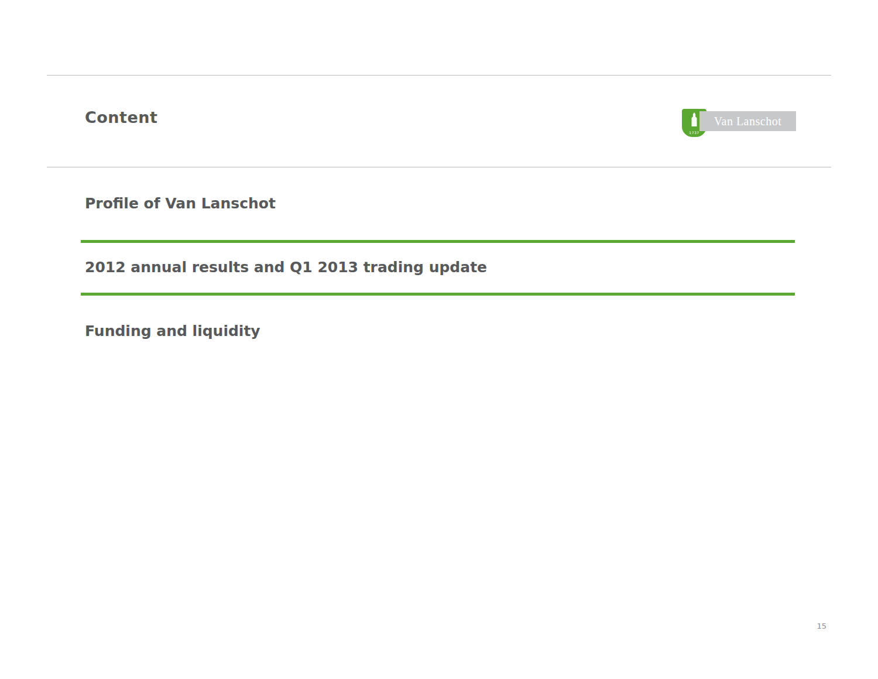Content
1737
Van Lanschot
Profile of Van Lanschot
2012 annual results and Q1 2013 trading update
Funding and liquidity
15